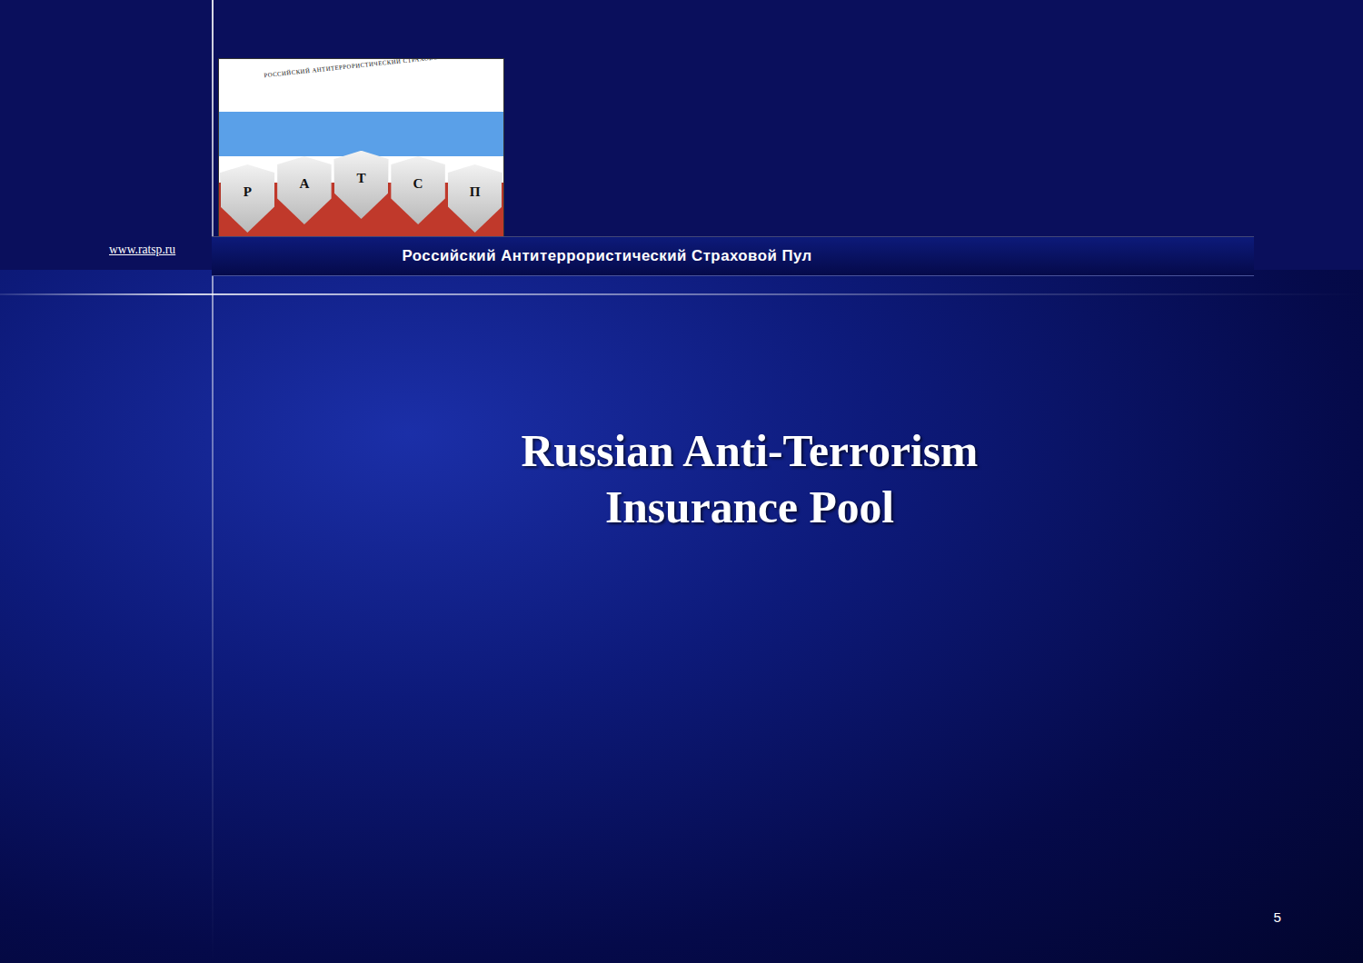РОССИЙСКИЙ АНТИТЕРРОРИСТИЧЕСКИЙ СТРАХОВОЙ ПУЛ
Р
А
Т
С
П
Российский Антитеррористический Страховой Пул
www.ratsp.ru
Russian Anti-Terrorism
Insurance Pool
5